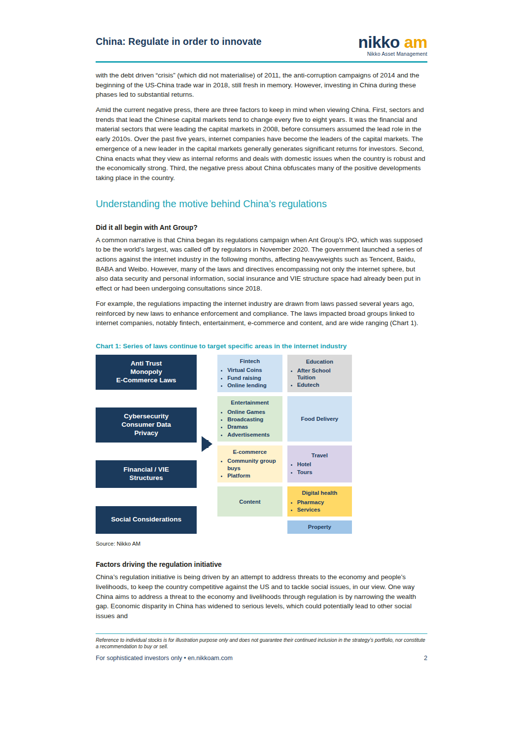China: Regulate in order to innovate
nikko am
Nikko Asset Management
with the debt driven “crisis” (which did not materialise) of 2011, the anti-corruption campaigns of 2014 and the beginning of the US-China trade war in 2018, still fresh in memory. However, investing in China during these phases led to substantial returns.
Amid the current negative press, there are three factors to keep in mind when viewing China. First, sectors and trends that lead the Chinese capital markets tend to change every five to eight years. It was the financial and material sectors that were leading the capital markets in 2008, before consumers assumed the lead role in the early 2010s. Over the past five years, internet companies have become the leaders of the capital markets. The emergence of a new leader in the capital markets generally generates significant returns for investors. Second, China enacts what they view as internal reforms and deals with domestic issues when the country is robust and the economically strong. Third, the negative press about China obfuscates many of the positive developments taking place in the country.
Understanding the motive behind China’s regulations
Did it all begin with Ant Group?
A common narrative is that China began its regulations campaign when Ant Group’s IPO, which was supposed to be the world’s largest, was called off by regulators in November 2020. The government launched a series of actions against the internet industry in the following months, affecting heavyweights such as Tencent, Baidu, BABA and Weibo. However, many of the laws and directives encompassing not only the internet sphere, but also data security and personal information, social insurance and VIE structure space had already been put in effect or had been undergoing consultations since 2018.
For example, the regulations impacting the internet industry are drawn from laws passed several years ago, reinforced by new laws to enhance enforcement and compliance. The laws impacted broad groups linked to internet companies, notably fintech, entertainment, e-commerce and content, and are wide ranging (Chart 1).
Chart 1: Series of laws continue to target specific areas in the internet industry
Anti Trust
Monopoly
E-Commerce Laws
Cybersecurity
Consumer Data
Privacy
Financial / VIE
Structures
Social Considerations
Fintech
Virtual Coins
Fund raising
Online lending
Education
After School Tuition
Edutech
Entertainment
Online Games
Broadcasting
Dramas
Advertisements
Food Delivery
E-commerce
Community group buys
Platform
Travel
Hotel
Tours
Content
Digital health
Pharmacy
Services
Property
Source: Nikko AM
Factors driving the regulation initiative
China’s regulation initiative is being driven by an attempt to address threats to the economy and people’s livelihoods, to keep the country competitive against the US and to tackle social issues, in our view. One way China aims to address a threat to the economy and livelihoods through regulation is by narrowing the wealth gap. Economic disparity in China has widened to serious levels, which could potentially lead to other social issues and
Reference to individual stocks is for illustration purpose only and does not guarantee their continued inclusion in the strategy’s portfolio, nor constitute a recommendation to buy or sell.
For sophisticated investors only • en.nikkoam.com
2